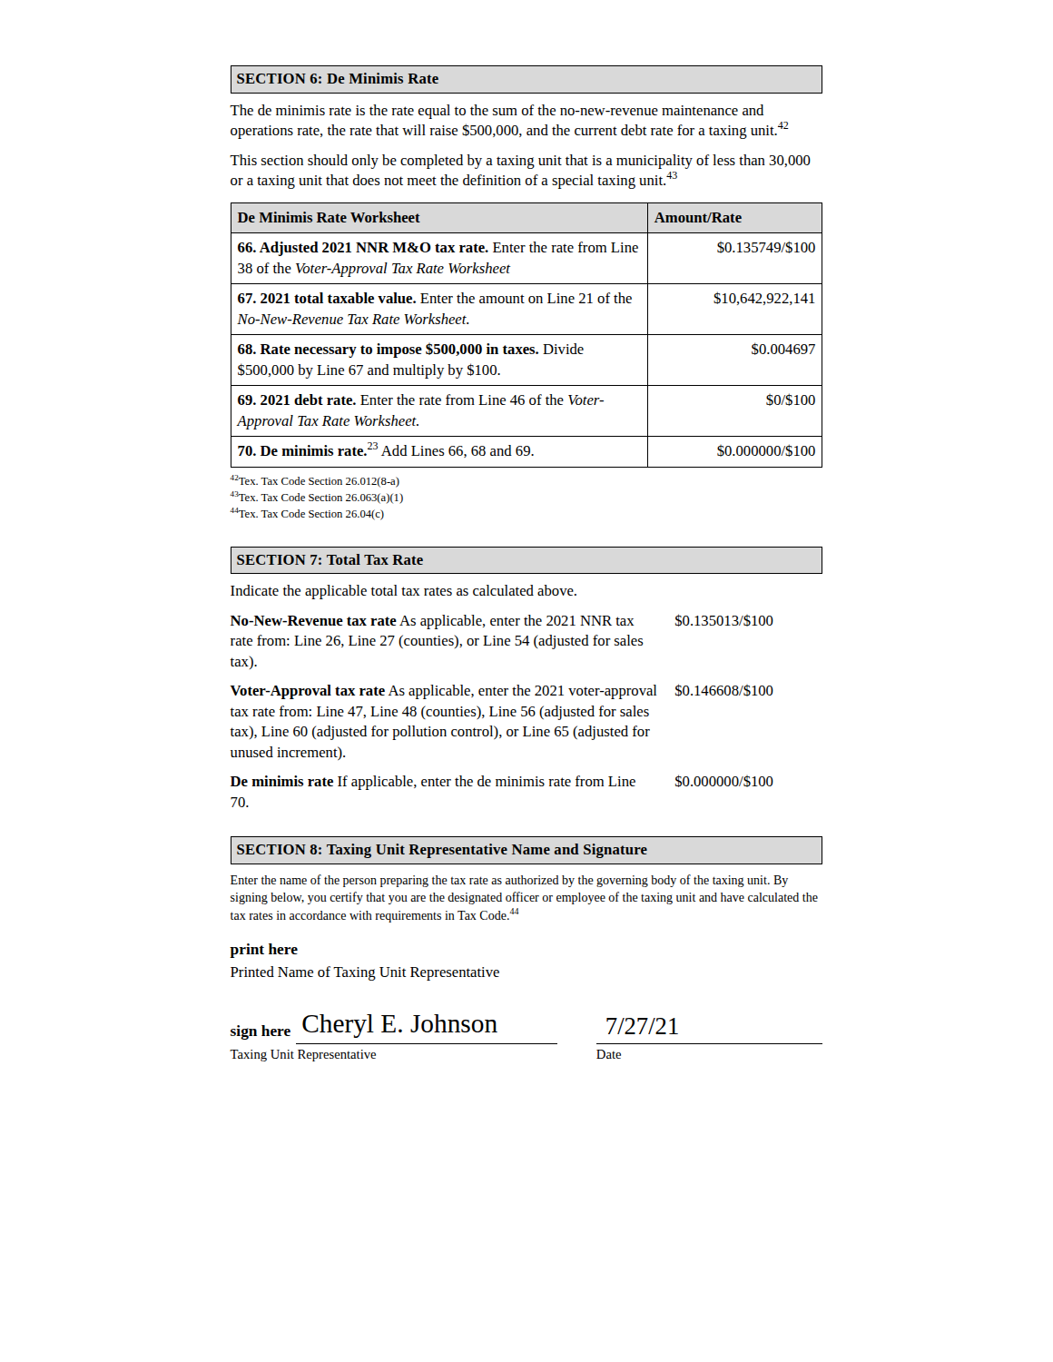SECTION 6: De Minimis Rate
The de minimis rate is the rate equal to the sum of the no-new-revenue maintenance and operations rate, the rate that will raise $500,000, and the current debt rate for a taxing unit.42
This section should only be completed by a taxing unit that is a municipality of less than 30,000 or a taxing unit that does not meet the definition of a special taxing unit.43
| De Minimis Rate Worksheet | Amount/Rate |
| --- | --- |
| 66. Adjusted 2021 NNR M&O tax rate. Enter the rate from Line 38 of the Voter-Approval Tax Rate Worksheet | $0.135749/$100 |
| 67. 2021 total taxable value. Enter the amount on Line 21 of the No-New-Revenue Tax Rate Worksheet. | $10,642,922,141 |
| 68. Rate necessary to impose $500,000 in taxes. Divide $500,000 by Line 67 and multiply by $100. | $0.004697 |
| 69. 2021 debt rate. Enter the rate from Line 46 of the Voter-Approval Tax Rate Worksheet. | $0/$100 |
| 70. De minimis rate. 23 Add Lines 66, 68 and 69. | $0.000000/$100 |
42Tex. Tax Code Section 26.012(8-a)
43Tex. Tax Code Section 26.063(a)(1)
44Tex. Tax Code Section 26.04(c)
SECTION 7: Total Tax Rate
Indicate the applicable total tax rates as calculated above.
No-New-Revenue tax rate As applicable, enter the 2021 NNR tax rate from: Line 26, Line 27 (counties), or Line 54 (adjusted for sales tax).
$0.135013/$100
Voter-Approval tax rate As applicable, enter the 2021 voter-approval tax rate from: Line 47, Line 48 (counties), Line 56 (adjusted for sales tax), Line 60 (adjusted for pollution control), or Line 65 (adjusted for unused increment).
$0.146608/$100
De minimis rate If applicable, enter the de minimis rate from Line 70.
$0.000000/$100
SECTION 8: Taxing Unit Representative Name and Signature
Enter the name of the person preparing the tax rate as authorized by the governing body of the taxing unit. By signing below, you certify that you are the designated officer or employee of the taxing unit and have calculated the tax rates in accordance with requirements in Tax Code.44
print here
Printed Name of Taxing Unit Representative
sign here
Cheryl E. Johnson
7/27/21
Taxing Unit Representative
Date